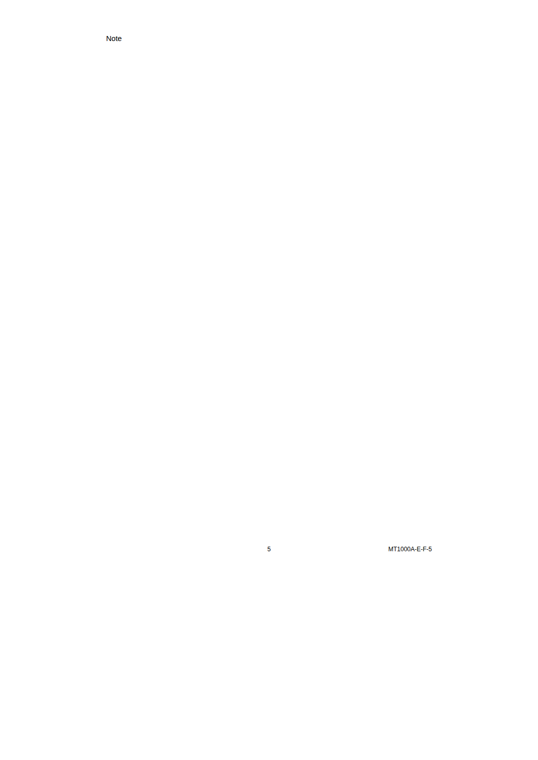Note
5 MT1000A-E-F-5